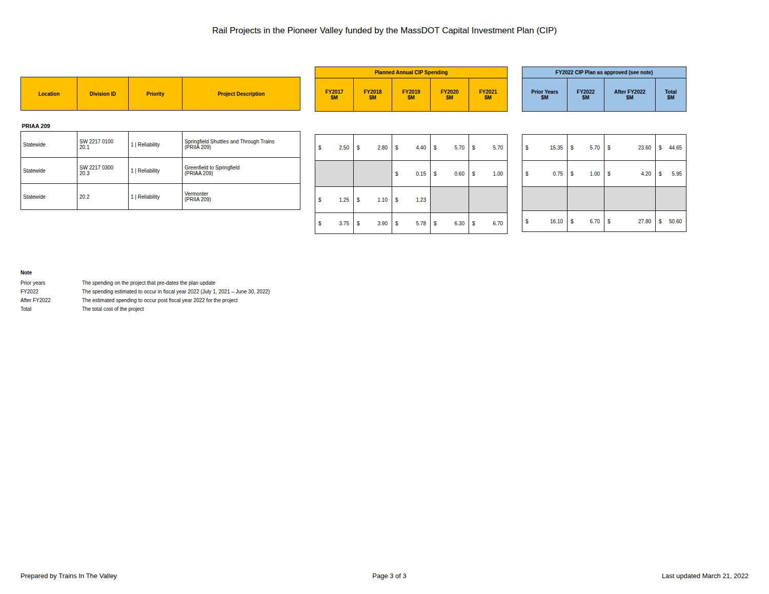Rail Projects in the Pioneer Valley funded by the MassDOT Capital Investment Plan (CIP)
| Location | Division ID | Priority | Project Description |
| PRIAA 209 |
| Statewide | SW 2217 0100 20.1 | 1 / Reliability | Springfield Shuttles and Through Trains (PRIIA 209) |
| Statewide | SW 2217 0300 20.3 | 1 / Reliability | Greenfield to Springfield (PRIAA 209) |
| Statewide | 20.2 | 1 / Reliability | Vermonter (PRIIA 209) |
| Planned Annual CIP Spending |
| FY2017 $M | FY2018 $M | FY2019 $M | FY2020 $M | FY2021 $M |
| $ 2.50 | $ 2.80 | $ 4.40 | $ 5.70 | $ 5.70 |
| | | $ 0.15 | $ 0.60 | $ 1.00 |
| $ 1.25 | $ 1.10 | $ 1.23 | | |
| $ 3.75 | $ 3.90 | $ 5.78 | $ 6.30 | $ 6.70 |
| FY2022 CIP Plan as approved (see note) |
| Prior Years $M | FY2022 $M | After FY2022 $M | Total $M |
| $ 15.35 | $ 5.70 | $ 23.60 | $ 44.65 |
| $ 0.75 | $ 1.00 | $ 4.20 | $ 5.95 |
| $ 16.10 | $ 6.70 | $ 27.80 | $ 50.60 |
Note
| Prior years | The spending on the project that pre-dates the plan update |
| FY2022 | The spending estimated to occur in fiscal year 2022 (July 1, 2021 – June 30, 2022) |
| After FY2022 | The estimated spending to occur post fiscal year 2022 for the project |
| Total | The total cost of the project |
Prepared by Trains In The Valley
Page 3 of 3
Last updated March 21, 2022